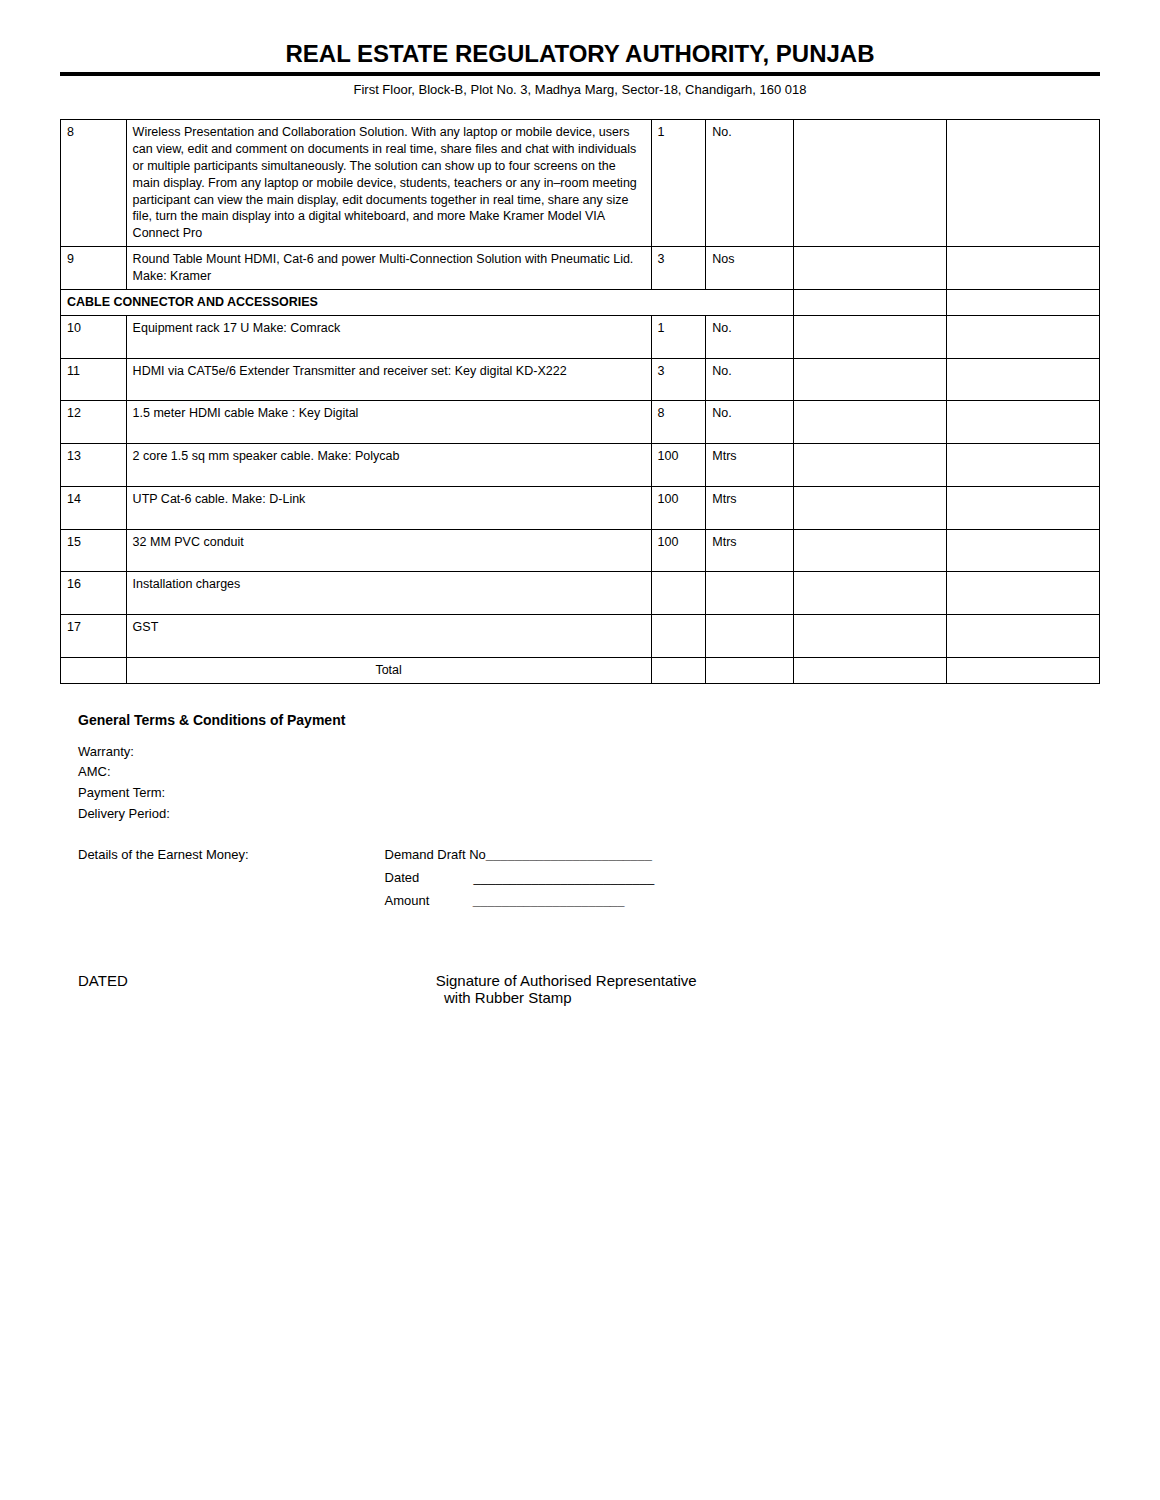REAL ESTATE REGULATORY AUTHORITY, PUNJAB
First Floor, Block-B, Plot No. 3, Madhya Marg, Sector-18, Chandigarh, 160 018
| 8 | Wireless Presentation and Collaboration Solution. With any laptop or mobile device, users can view, edit and comment on documents in real time, share files and chat with individuals or multiple participants simultaneously. The solution can show up to four screens on the main display. From any laptop or mobile device, students, teachers or any in–room meeting participant can view the main display, edit documents together in real time, share any size file, turn the main display into a digital whiteboard, and more Make Kramer Model VIA Connect Pro | 1 | No. | | |
| 9 | Round Table Mount HDMI, Cat-6 and power Multi-Connection Solution with Pneumatic Lid. Make: Kramer | 3 | Nos | | |
| CABLE CONNECTOR AND ACCESSORIES | | |
| 10 | Equipment rack 17 U Make: Comrack | 1 | No. | | |
| 11 | HDMI via CAT5e/6 Extender Transmitter and receiver set: Key digital KD-X222 | 3 | No. | | |
| 12 | 1.5 meter HDMI cable Make : Key Digital | 8 | No. | | |
| 13 | 2 core 1.5 sq mm speaker cable. Make: Polycab | 100 | Mtrs | | |
| 14 | UTP Cat-6 cable. Make: D-Link | 100 | Mtrs | | |
| 15 | 32 MM PVC conduit | 100 | Mtrs | | |
| 16 | Installation charges | | | | |
| 17 | GST | | | | |
| | Total | | | | |
General Terms & Conditions of Payment
Warranty:
AMC:
Payment Term:
Delivery Period:
Details of the Earnest Money:
Demand Draft No_______________________
Dated _________________________
Amount _____________________
DATED
Signature of Authorised Representative
with Rubber Stamp